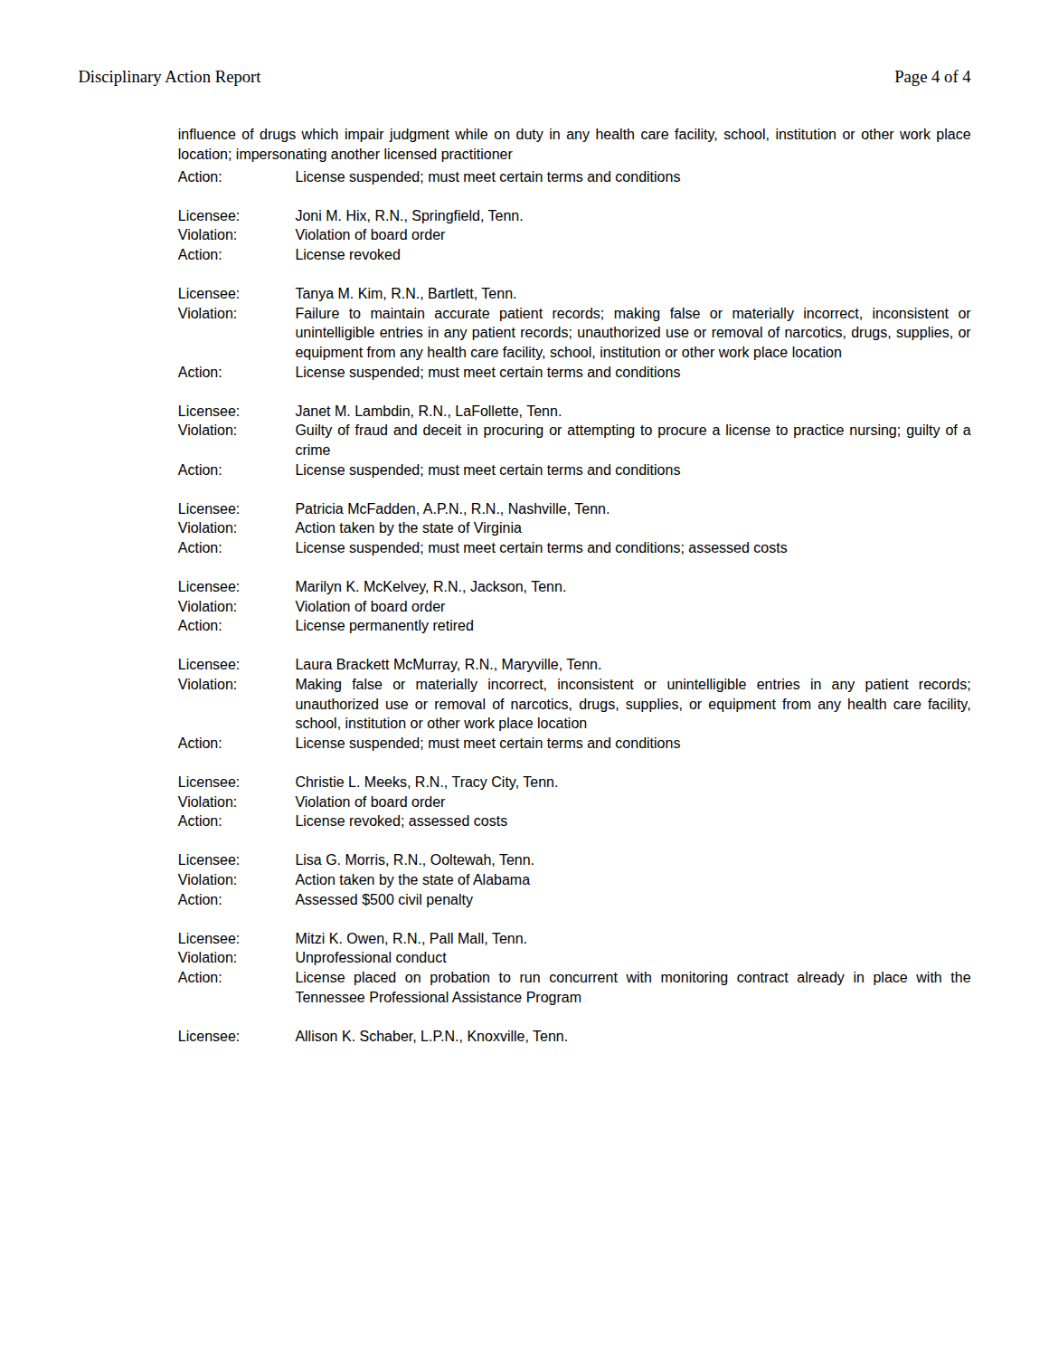Disciplinary Action Report Page 4 of 4
influence of drugs which impair judgment while on duty in any health care facility, school, institution or other work place location; impersonating another licensed practitioner
Action:
License suspended; must meet certain terms and conditions
Licensee:
Joni M. Hix, R.N., Springfield, Tenn.
Violation:
Violation of board order
Action:
License revoked
Licensee:
Tanya M. Kim, R.N., Bartlett, Tenn.
Violation:
Failure to maintain accurate patient records; making false or materially incorrect, inconsistent or unintelligible entries in any patient records; unauthorized use or removal of narcotics, drugs, supplies, or equipment from any health care facility, school, institution or other work place location
Action:
License suspended; must meet certain terms and conditions
Licensee:
Janet M. Lambdin, R.N., LaFollette, Tenn.
Violation:
Guilty of fraud and deceit in procuring or attempting to procure a license to practice nursing; guilty of a crime
Action:
License suspended; must meet certain terms and conditions
Licensee:
Patricia McFadden, A.P.N., R.N., Nashville, Tenn.
Violation:
Action taken by the state of Virginia
Action:
License suspended; must meet certain terms and conditions; assessed costs
Licensee:
Marilyn K. McKelvey, R.N., Jackson, Tenn.
Violation:
Violation of board order
Action:
License permanently retired
Licensee:
Laura Brackett McMurray, R.N., Maryville, Tenn.
Violation:
Making false or materially incorrect, inconsistent or unintelligible entries in any patient records; unauthorized use or removal of narcotics, drugs, supplies, or equipment from any health care facility, school, institution or other work place location
Action:
License suspended; must meet certain terms and conditions
Licensee:
Christie L. Meeks, R.N., Tracy City, Tenn.
Violation:
Violation of board order
Action:
License revoked; assessed costs
Licensee:
Lisa G. Morris, R.N., Ooltewah, Tenn.
Violation:
Action taken by the state of Alabama
Action:
Assessed $500 civil penalty
Licensee:
Mitzi K. Owen, R.N., Pall Mall, Tenn.
Violation:
Unprofessional conduct
Action:
License placed on probation to run concurrent with monitoring contract already in place with the Tennessee Professional Assistance Program
Licensee:
Allison K. Schaber, L.P.N., Knoxville, Tenn.